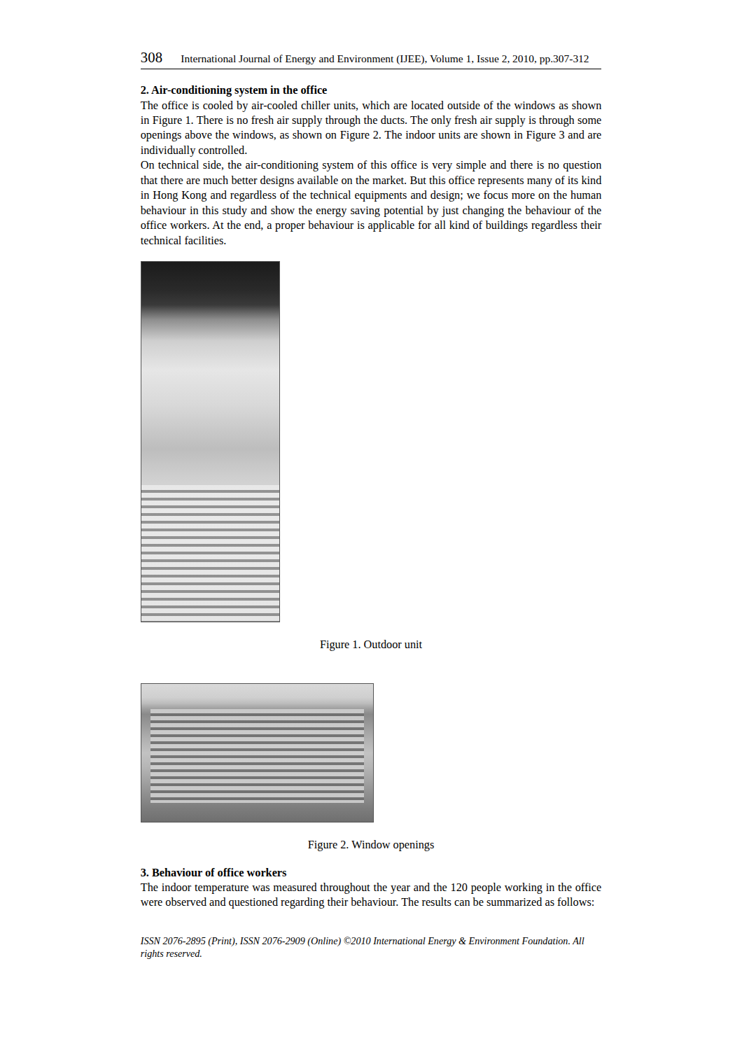308
International Journal of Energy and Environment (IJEE), Volume 1, Issue 2, 2010, pp.307-312
2. Air-conditioning system in the office
The office is cooled by air-cooled chiller units, which are located outside of the windows as shown in Figure 1. There is no fresh air supply through the ducts. The only fresh air supply is through some openings above the windows, as shown on Figure 2. The indoor units are shown in Figure 3 and are individually controlled.
On technical side, the air-conditioning system of this office is very simple and there is no question that there are much better designs available on the market. But this office represents many of its kind in Hong Kong and regardless of the technical equipments and design; we focus more on the human behaviour in this study and show the energy saving potential by just changing the behaviour of the office workers. At the end, a proper behaviour is applicable for all kind of buildings regardless their technical facilities.
Figure 1. Outdoor unit
Figure 2. Window openings
3. Behaviour of office workers
The indoor temperature was measured throughout the year and the 120 people working in the office were observed and questioned regarding their behaviour. The results can be summarized as follows:
ISSN 2076-2895 (Print), ISSN 2076-2909 (Online) ©2010 International Energy & Environment Foundation. All rights reserved.